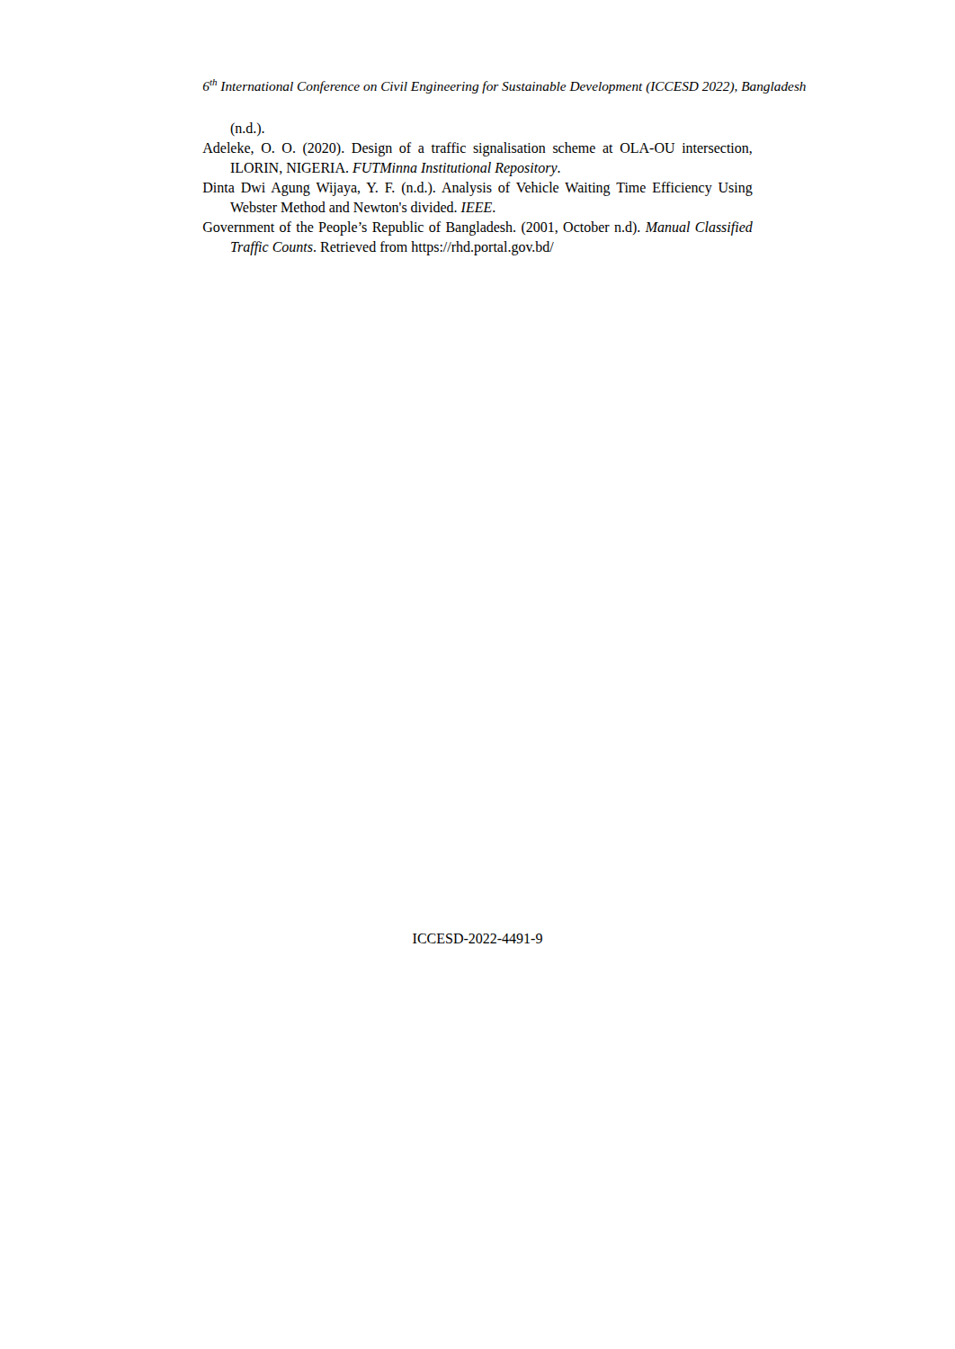6th International Conference on Civil Engineering for Sustainable Development (ICCESD 2022), Bangladesh
(n.d.).
Adeleke, O. O. (2020). Design of a traffic signalisation scheme at OLA-OU intersection, ILORIN, NIGERIA. FUTMinna Institutional Repository.
Dinta Dwi Agung Wijaya, Y. F. (n.d.). Analysis of Vehicle Waiting Time Efficiency Using Webster Method and Newton's divided. IEEE.
Government of the People’s Republic of Bangladesh. (2001, October n.d). Manual Classified Traffic Counts. Retrieved from https://rhd.portal.gov.bd/
ICCESD-2022-4491-9